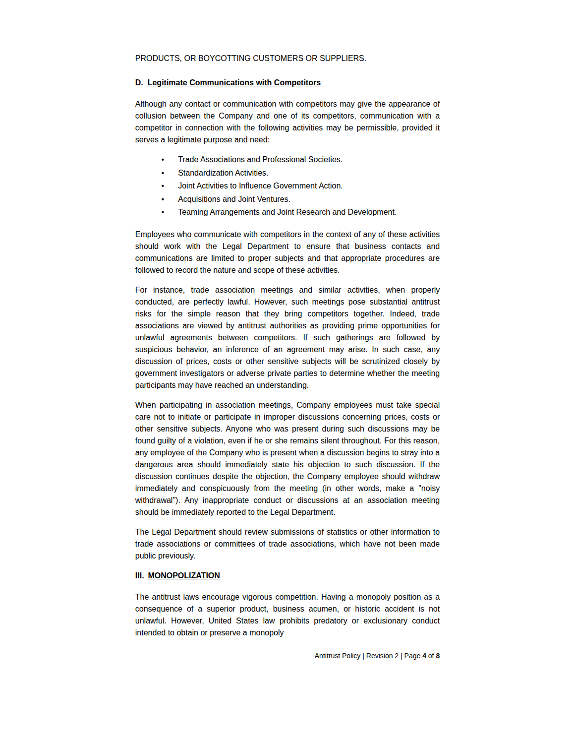PRODUCTS, OR BOYCOTTING CUSTOMERS OR SUPPLIERS.
D. Legitimate Communications with Competitors
Although any contact or communication with competitors may give the appearance of collusion between the Company and one of its competitors, communication with a competitor in connection with the following activities may be permissible, provided it serves a legitimate purpose and need:
Trade Associations and Professional Societies.
Standardization Activities.
Joint Activities to Influence Government Action.
Acquisitions and Joint Ventures.
Teaming Arrangements and Joint Research and Development.
Employees who communicate with competitors in the context of any of these activities should work with the Legal Department to ensure that business contacts and communications are limited to proper subjects and that appropriate procedures are followed to record the nature and scope of these activities.
For instance, trade association meetings and similar activities, when properly conducted, are perfectly lawful. However, such meetings pose substantial antitrust risks for the simple reason that they bring competitors together. Indeed, trade associations are viewed by antitrust authorities as providing prime opportunities for unlawful agreements between competitors. If such gatherings are followed by suspicious behavior, an inference of an agreement may arise. In such case, any discussion of prices, costs or other sensitive subjects will be scrutinized closely by government investigators or adverse private parties to determine whether the meeting participants may have reached an understanding.
When participating in association meetings, Company employees must take special care not to initiate or participate in improper discussions concerning prices, costs or other sensitive subjects. Anyone who was present during such discussions may be found guilty of a violation, even if he or she remains silent throughout. For this reason, any employee of the Company who is present when a discussion begins to stray into a dangerous area should immediately state his objection to such discussion. If the discussion continues despite the objection, the Company employee should withdraw immediately and conspicuously from the meeting (in other words, make a "noisy withdrawal"). Any inappropriate conduct or discussions at an association meeting should be immediately reported to the Legal Department.
The Legal Department should review submissions of statistics or other information to trade associations or committees of trade associations, which have not been made public previously.
III. MONOPOLIZATION
The antitrust laws encourage vigorous competition. Having a monopoly position as a consequence of a superior product, business acumen, or historic accident is not unlawful. However, United States law prohibits predatory or exclusionary conduct intended to obtain or preserve a monopoly
Antitrust Policy | Revision 2 | Page 4 of 8